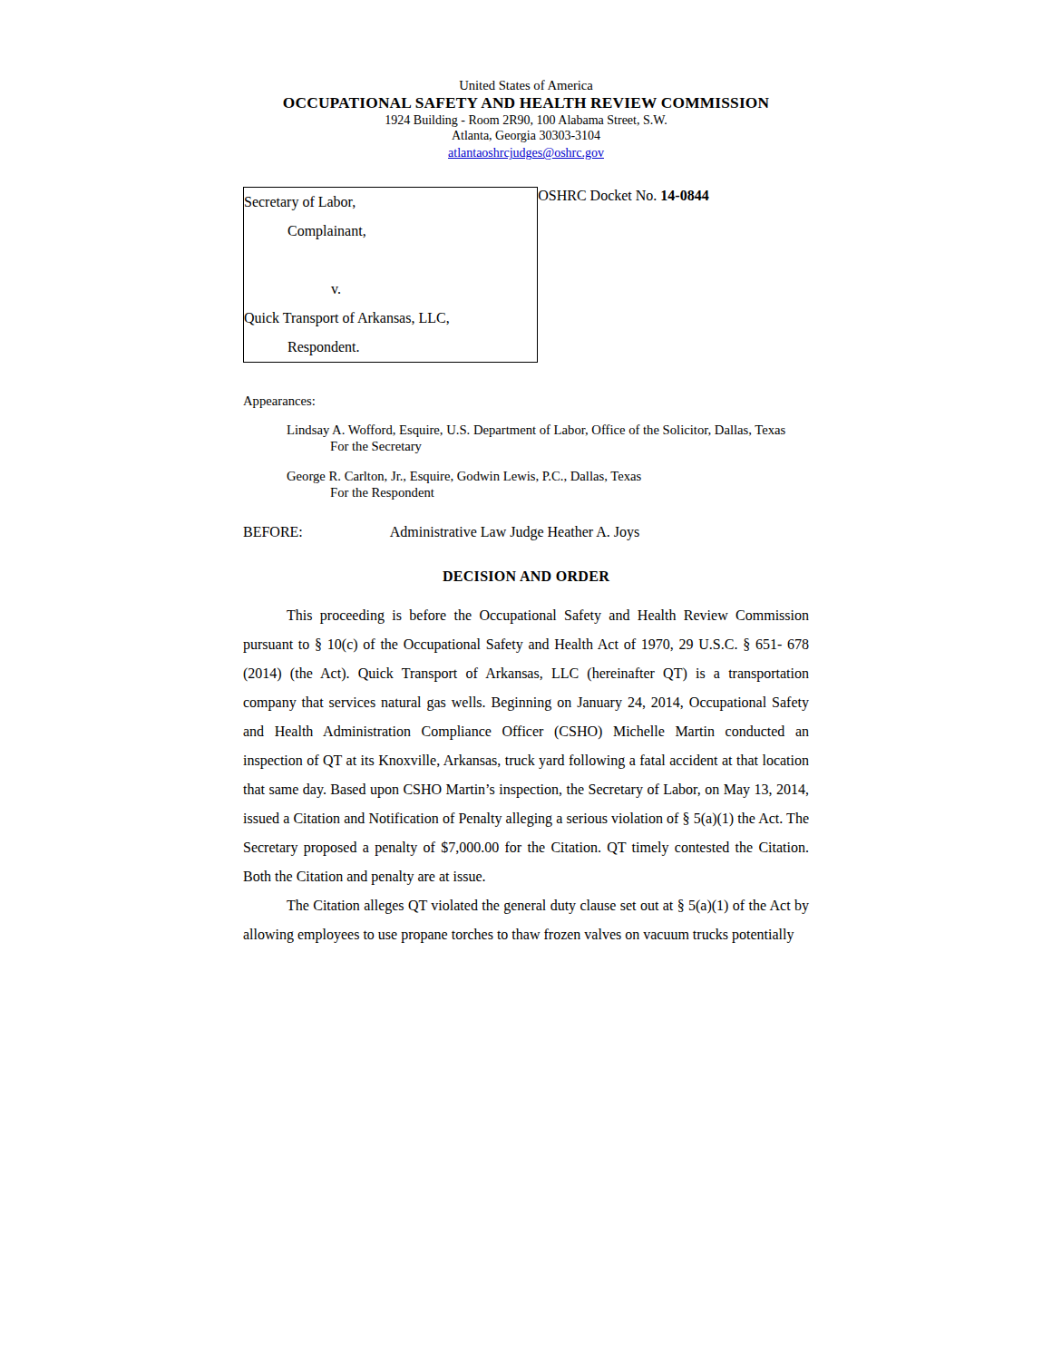United States of America
OCCUPATIONAL SAFETY AND HEALTH REVIEW COMMISSION
1924 Building - Room 2R90, 100 Alabama Street, S.W.
Atlanta, Georgia 30303-3104
atlantaoshrcjudges@oshrc.gov
| Secretary of Labor, Complainant, v. Quick Transport of Arkansas, LLC, Respondent. | OSHRC Docket No. 14-0844 |
Appearances:
Lindsay A. Wofford, Esquire, U.S. Department of Labor, Office of the Solicitor, Dallas, Texas
For the Secretary
George R. Carlton, Jr., Esquire, Godwin Lewis, P.C., Dallas, Texas
For the Respondent
BEFORE: Administrative Law Judge Heather A. Joys
DECISION AND ORDER
This proceeding is before the Occupational Safety and Health Review Commission pursuant to § 10(c) of the Occupational Safety and Health Act of 1970, 29 U.S.C. § 651- 678 (2014) (the Act). Quick Transport of Arkansas, LLC (hereinafter QT) is a transportation company that services natural gas wells. Beginning on January 24, 2014, Occupational Safety and Health Administration Compliance Officer (CSHO) Michelle Martin conducted an inspection of QT at its Knoxville, Arkansas, truck yard following a fatal accident at that location that same day. Based upon CSHO Martin’s inspection, the Secretary of Labor, on May 13, 2014, issued a Citation and Notification of Penalty alleging a serious violation of § 5(a)(1) the Act. The Secretary proposed a penalty of $7,000.00 for the Citation. QT timely contested the Citation. Both the Citation and penalty are at issue.
The Citation alleges QT violated the general duty clause set out at § 5(a)(1) of the Act by allowing employees to use propane torches to thaw frozen valves on vacuum trucks potentially